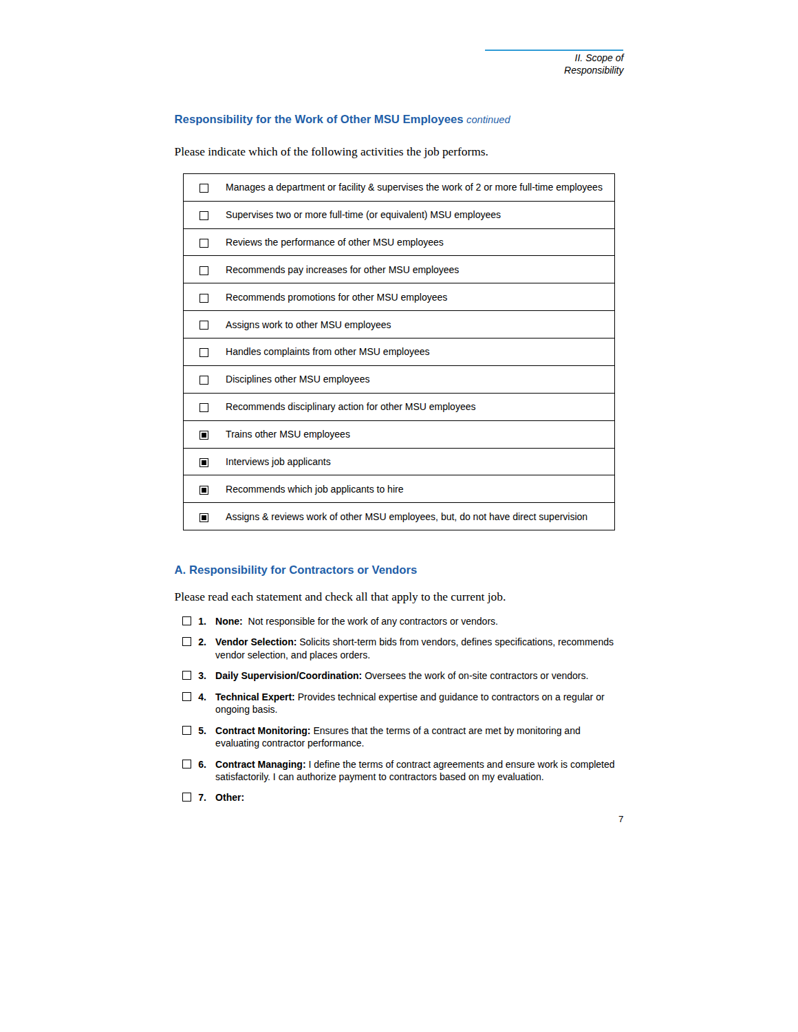II. Scope of
Responsibility
Responsibility for the Work of Other MSU Employees continued
Please indicate which of the following activities the job performs.
| | Manages a department or facility & supervises the work of 2 or more full-time employees |
| | Supervises two or more full-time (or equivalent) MSU employees |
| | Reviews the performance of other MSU employees |
| | Recommends pay increases for other MSU employees |
| | Recommends promotions for other MSU employees |
| | Assigns work to other MSU employees |
| | Handles complaints from other MSU employees |
| | Disciplines other MSU employees |
| | Recommends disciplinary action for other MSU employees |
| | Trains other MSU employees |
| | Interviews job applicants |
| | Recommends which job applicants to hire |
| | Assigns & reviews work of other MSU employees, but, do not have direct supervision |
A. Responsibility for Contractors or Vendors
Please read each statement and check all that apply to the current job.
1. None: Not responsible for the work of any contractors or vendors.
2. Vendor Selection: Solicits short-term bids from vendors, defines specifications, recommends vendor selection, and places orders.
3. Daily Supervision/Coordination: Oversees the work of on-site contractors or vendors.
4. Technical Expert: Provides technical expertise and guidance to contractors on a regular or ongoing basis.
5. Contract Monitoring: Ensures that the terms of a contract are met by monitoring and evaluating contractor performance.
6. Contract Managing: I define the terms of contract agreements and ensure work is completed satisfactorily. I can authorize payment to contractors based on my evaluation.
7. Other:
7